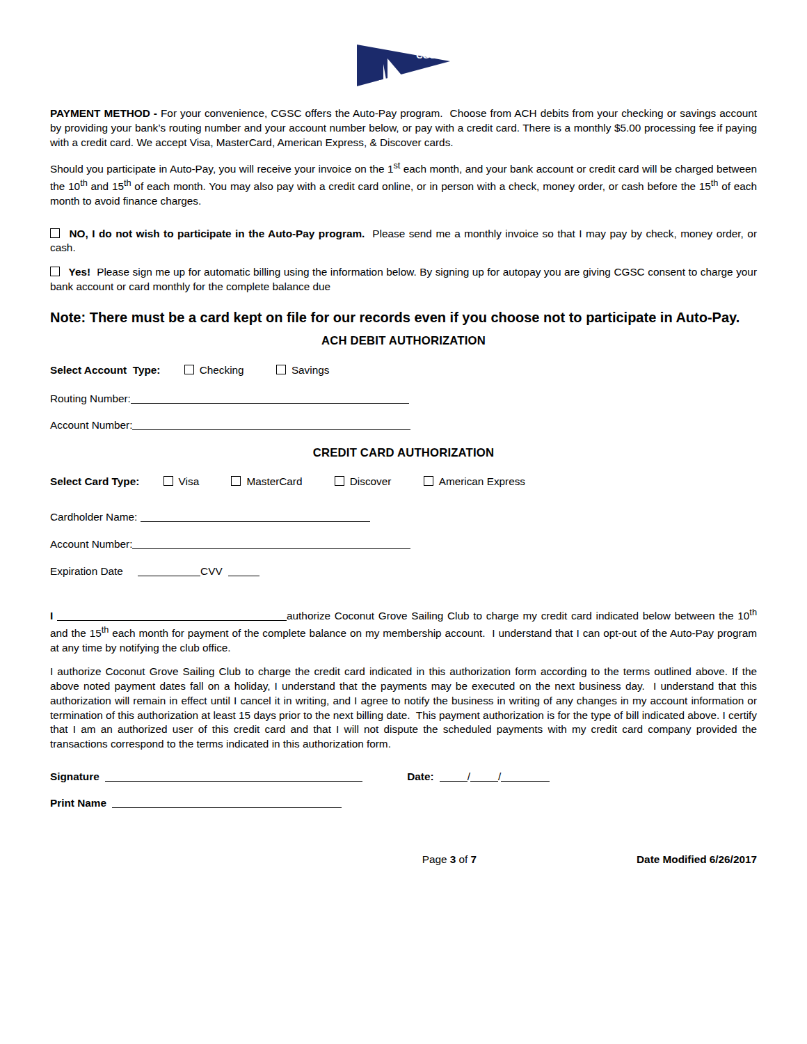CGSC
PAYMENT METHOD - For your convenience, CGSC offers the Auto-Pay program. Choose from ACH debits from your checking or savings account by providing your bank’s routing number and your account number below, or pay with a credit card. There is a monthly $5.00 processing fee if paying with a credit card. We accept Visa, MasterCard, American Express, & Discover cards.
Should you participate in Auto-Pay, you will receive your invoice on the 1st each month, and your bank account or credit card will be charged between the 10th and 15th of each month. You may also pay with a credit card online, or in person with a check, money order, or cash before the 15th of each month to avoid finance charges.
NO, I do not wish to participate in the Auto-Pay program. Please send me a monthly invoice so that I may pay by check, money order, or cash.
Yes! Please sign me up for automatic billing using the information below. By signing up for autopay you are giving CGSC consent to charge your bank account or card monthly for the complete balance due
Note: There must be a card kept on file for our records even if you choose not to participate in Auto-Pay.
ACH DEBIT AUTHORIZATION
Select Account Type: Checking Savings
Routing Number:
Account Number:
CREDIT CARD AUTHORIZATION
Select Card Type: Visa MasterCard Discover American Express
Cardholder Name:
Account Number:
Expiration Date CVV
I authorize Coconut Grove Sailing Club to charge my credit card indicated below between the 10th and the 15th each month for payment of the complete balance on my membership account. I understand that I can opt-out of the Auto-Pay program at any time by notifying the club office.
I authorize Coconut Grove Sailing Club to charge the credit card indicated in this authorization form according to the terms outlined above. If the above noted payment dates fall on a holiday, I understand that the payments may be executed on the next business day. I understand that this authorization will remain in effect until I cancel it in writing, and I agree to notify the business in writing of any changes in my account information or termination of this authorization at least 15 days prior to the next billing date. This payment authorization is for the type of bill indicated above. I certify that I am an authorized user of this credit card and that I will not dispute the scheduled payments with my credit card company provided the transactions correspond to the terms indicated in this authorization form.
Signature Date: / /
Print Name
Page 3 of 7 Date Modified 6/26/2017